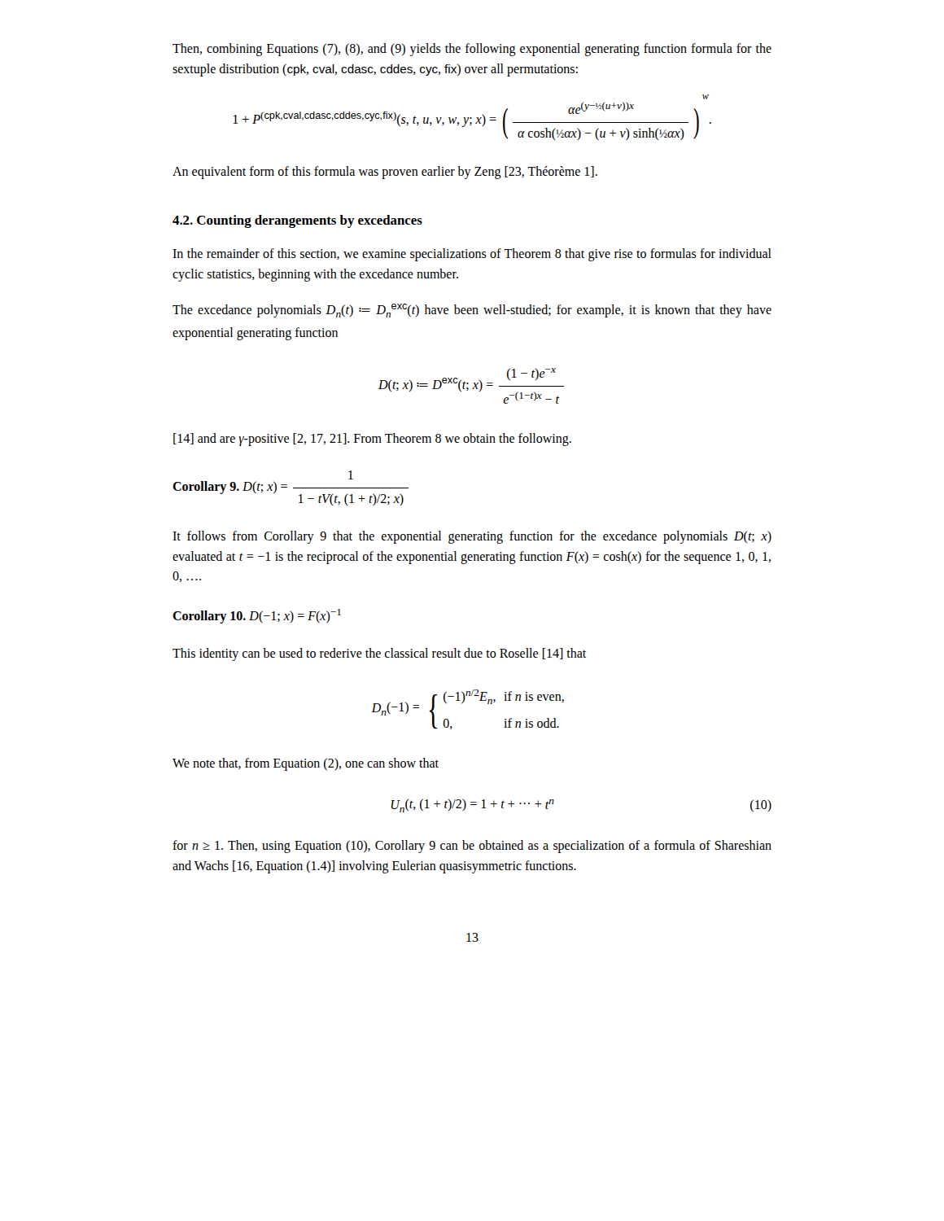Then, combining Equations (7), (8), and (9) yields the following exponential generating function formula for the sextuple distribution (cpk, cval, cdasc, cddes, cyc, fix) over all permutations:
1 + P(cpk,cval,cdasc,cddes,cyc,fix)(s, t, u, v, w, y; x) = (αe(y−½(u+v))x α cosh(½ αx) − (u + v) sinh(½ αx)) w.
An equivalent form of this formula was proven earlier by Zeng [23, Théorème 1].
4.2. Counting derangements by excedances
In the remainder of this section, we examine specializations of Theorem 8 that give rise to formulas for individual cyclic statistics, beginning with the excedance number.
The excedance polynomials Dn(t) ≔ Dnexc(t) have been well-studied; for example, it is known that they have exponential generating function
D(t; x) ≔ Dexc(t; x) = (1 − t)e−x e−(1−t)x − t
[14] and are γ-positive [2, 17, 21]. From Theorem 8 we obtain the following.
Corollary 9. D(t; x) = 11 − tV(t, (1 + t)/2; x)
It follows from Corollary 9 that the exponential generating function for the excedance polynomials D(t; x) evaluated at t = −1 is the reciprocal of the exponential generating function F(x) = cosh(x) for the sequence 1, 0, 1, 0, ….
Corollary 10. D(−1; x) = F(x)−1
This identity can be used to rederive the classical result due to Roselle [14] that
Dn(−1) = {
| (−1) n /2 E n , | if n is even, |
| 0, | if n is odd. |
We note that, from Equation (2), one can show that
Un(t, (1 + t)/2) = 1 + t + ··· + tn (10)
for n ≥ 1. Then, using Equation (10), Corollary 9 can be obtained as a specialization of a formula of Shareshian and Wachs [16, Equation (1.4)] involving Eulerian quasisymmetric functions.
13